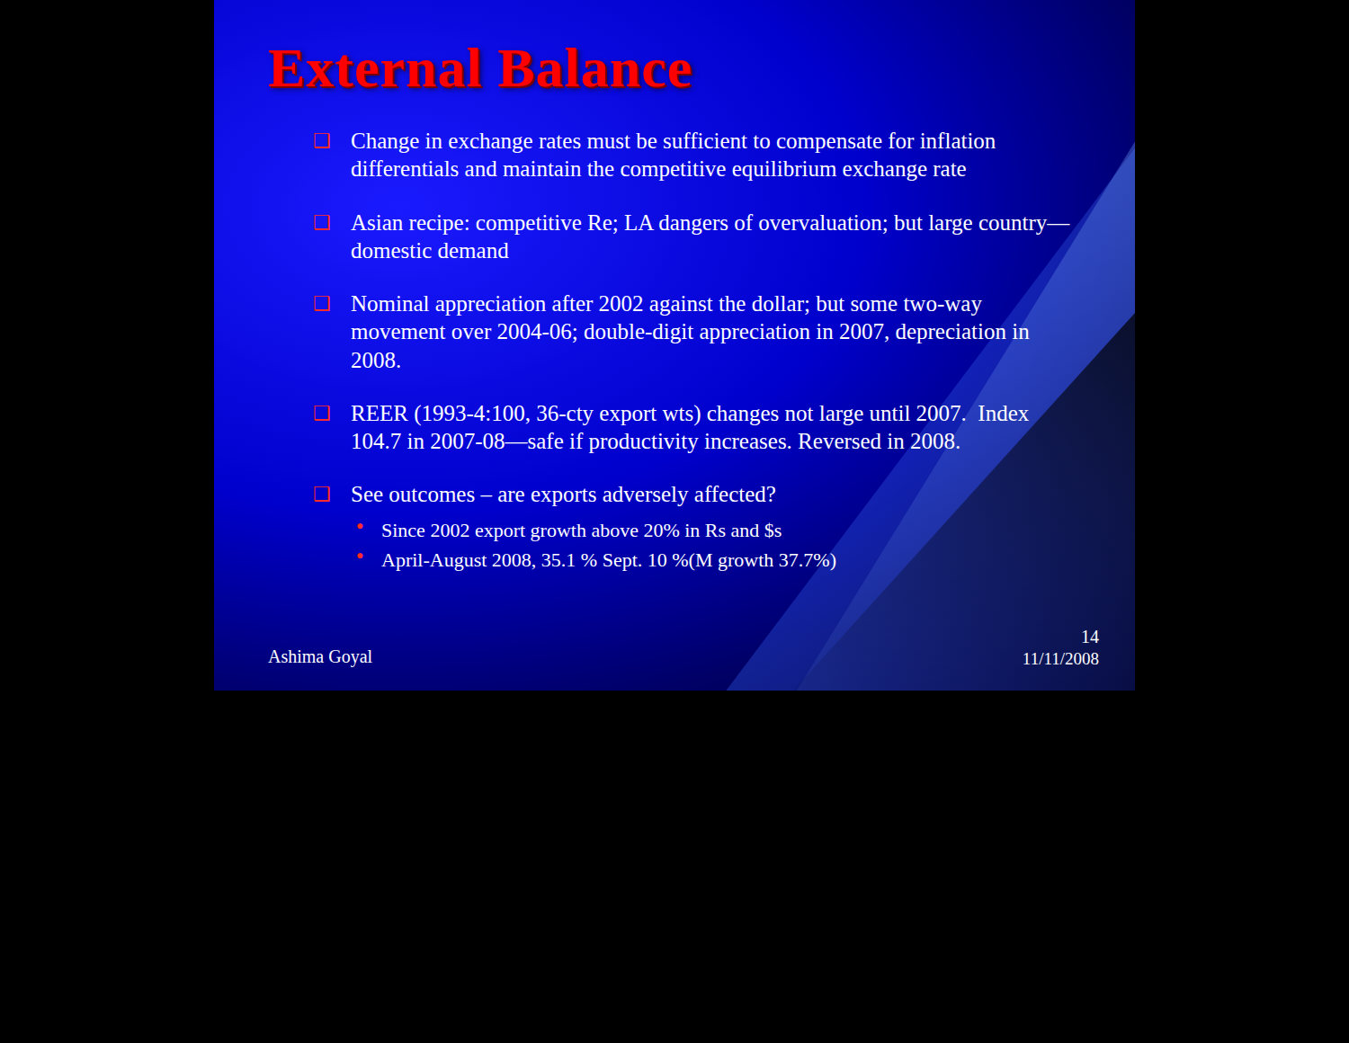External Balance
Change in exchange rates must be sufficient to compensate for inflation differentials and maintain the competitive equilibrium exchange rate
Asian recipe: competitive Re; LA dangers of overvaluation; but large country—domestic demand
Nominal appreciation after 2002 against the dollar; but some two-way movement over 2004-06; double-digit appreciation in 2007, depreciation in 2008.
REER (1993-4:100, 36-cty export wts) changes not large until 2007. Index 104.7 in 2007-08—safe if productivity increases. Reversed in 2008.
See outcomes – are exports adversely affected?
Since 2002 export growth above 20% in Rs and $s
April-August 2008, 35.1 % Sept. 10 %(M growth 37.7%)
Ashima Goyal
14 11/11/2008